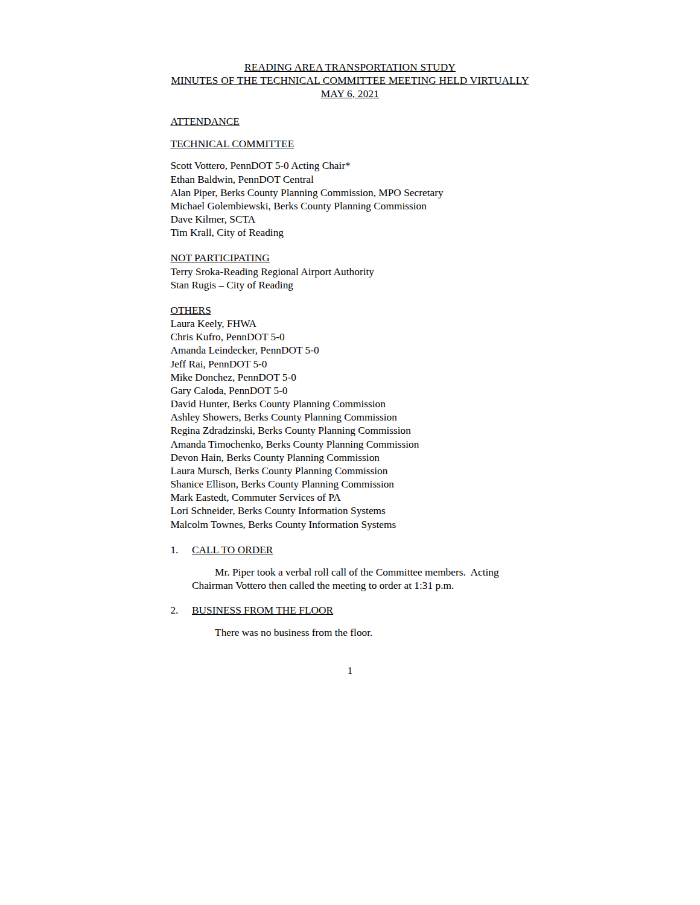READING AREA TRANSPORTATION STUDY
MINUTES OF THE TECHNICAL COMMITTEE MEETING HELD VIRTUALLY
MAY 6, 2021
ATTENDANCE
TECHNICAL COMMITTEE
Scott Vottero, PennDOT 5-0 Acting Chair*
Ethan Baldwin, PennDOT Central
Alan Piper, Berks County Planning Commission, MPO Secretary
Michael Golembiewski, Berks County Planning Commission
Dave Kilmer, SCTA
Tim Krall, City of Reading
NOT PARTICIPATING
Terry Sroka-Reading Regional Airport Authority
Stan Rugis – City of Reading
OTHERS
Laura Keely, FHWA
Chris Kufro, PennDOT 5-0
Amanda Leindecker, PennDOT 5-0
Jeff Rai, PennDOT 5-0
Mike Donchez, PennDOT 5-0
Gary Caloda, PennDOT 5-0
David Hunter, Berks County Planning Commission
Ashley Showers, Berks County Planning Commission
Regina Zdradzinski, Berks County Planning Commission
Amanda Timochenko, Berks County Planning Commission
Devon Hain, Berks County Planning Commission
Laura Mursch, Berks County Planning Commission
Shanice Ellison, Berks County Planning Commission
Mark Eastedt, Commuter Services of PA
Lori Schneider, Berks County Information Systems
Malcolm Townes, Berks County Information Systems
1. CALL TO ORDER
Mr. Piper took a verbal roll call of the Committee members. Acting Chairman Vottero then called the meeting to order at 1:31 p.m.
2. BUSINESS FROM THE FLOOR
There was no business from the floor.
1